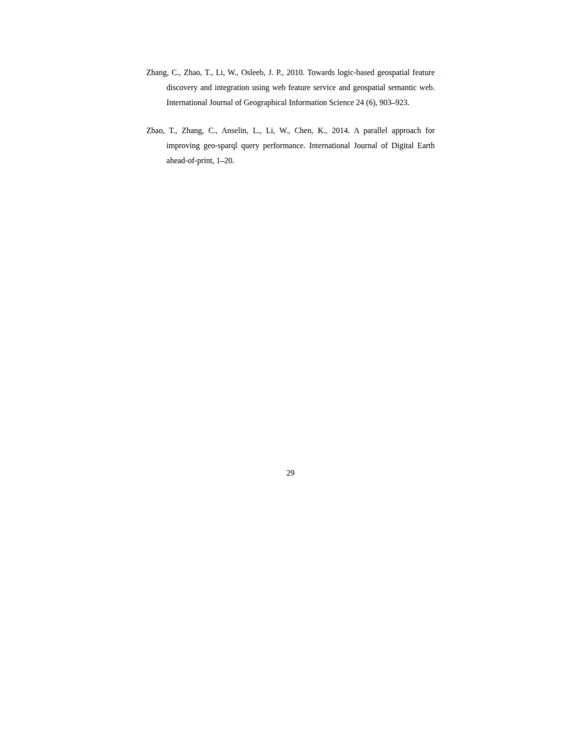Zhang, C., Zhao, T., Li, W., Osleeb, J. P., 2010. Towards logic-based geospatial feature discovery and integration using web feature service and geospatial semantic web. International Journal of Geographical Information Science 24 (6), 903–923.
Zhao, T., Zhang, C., Anselin, L., Li, W., Chen, K., 2014. A parallel approach for improving geo-sparql query performance. International Journal of Digital Earth ahead-of-print, 1–20.
29